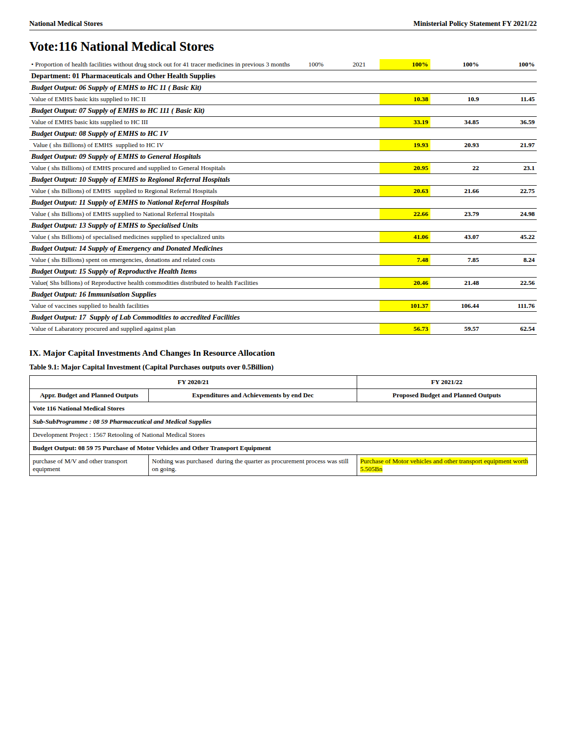National Medical Stores
Ministerial Policy Statement FY 2021/22
Vote:116 National Medical Stores
| • Proportion of health facilities without drug stock out for 41 tracer medicines in previous 3 months | 100% | 2021 | 100% | 100% | 100% |
| Department: 01 Pharmaceuticals and Other Health Supplies |
| Budget Output: 06 Supply of EMHS to HC 11 ( Basic Kit) |
| Value of EMHS basic kits supplied to HC II | | | 10.38 | 10.9 | 11.45 |
| Budget Output: 07 Supply of EMHS to HC 111 ( Basic Kit) |
| Value of EMHS basic kits supplied to HC III | | | 33.19 | 34.85 | 36.59 |
| Budget Output: 08 Supply of EMHS to HC 1V |
| Value ( shs Billions) of EMHS supplied to HC IV | | | 19.93 | 20.93 | 21.97 |
| Budget Output: 09 Supply of EMHS to General Hospitals |
| Value ( shs Billions) of EMHS procured and supplied to General Hospitals | | | 20.95 | 22 | 23.1 |
| Budget Output: 10 Supply of EMHS to Regional Referral Hospitals |
| Value ( shs Billions) of EMHS supplied to Regional Referral Hospitals | | | 20.63 | 21.66 | 22.75 |
| Budget Output: 11 Supply of EMHS to National Referral Hospitals |
| Value ( shs Billions) of EMHS supplied to National Referral Hospitals | | | 22.66 | 23.79 | 24.98 |
| Budget Output: 13 Supply of EMHS to Specialised Units |
| Value ( shs Billions) of specialised medicines supplied to specialized units | | | 41.06 | 43.07 | 45.22 |
| Budget Output: 14 Supply of Emergency and Donated Medicines |
| Value ( shs Billions) spent on emergencies, donations and related costs | | | 7.48 | 7.85 | 8.24 |
| Budget Output: 15 Supply of Reproductive Health Items |
| Value( Shs billions) of Reproductive health commodities distributed to health Facilities | | | 20.46 | 21.48 | 22.56 |
| Budget Output: 16 Immunisation Supplies |
| Value of vaccines supplied to health facilities | | | 101.37 | 106.44 | 111.76 |
| Budget Output: 17 Supply of Lab Commodities to accredited Facilities |
| Value of Labaratory procured and supplied against plan | | | 56.73 | 59.57 | 62.54 |
IX. Major Capital Investments And Changes In Resource Allocation
Table 9.1: Major Capital Investment (Capital Purchases outputs over 0.5Billion)
| FY 2020/21 | FY 2021/22 |
| --- | --- |
| Appr. Budget and Planned Outputs | Expenditures and Achievements by end Dec | Proposed Budget and Planned Outputs |
| Vote 116 National Medical Stores |
| Sub-SubProgramme : 08 59 Pharmaceutical and Medical Supplies |
| Development Project : 1567 Retooling of National Medical Stores |
| Budget Output: 08 59 75 Purchase of Motor Vehicles and Other Transport Equipment |
| purchase of M/V and other transport equipment | Nothing was purchased during the quarter as procurement process was still on going. | Purchase of Motor vehicles and other transport equipment worth 5.505Bn |